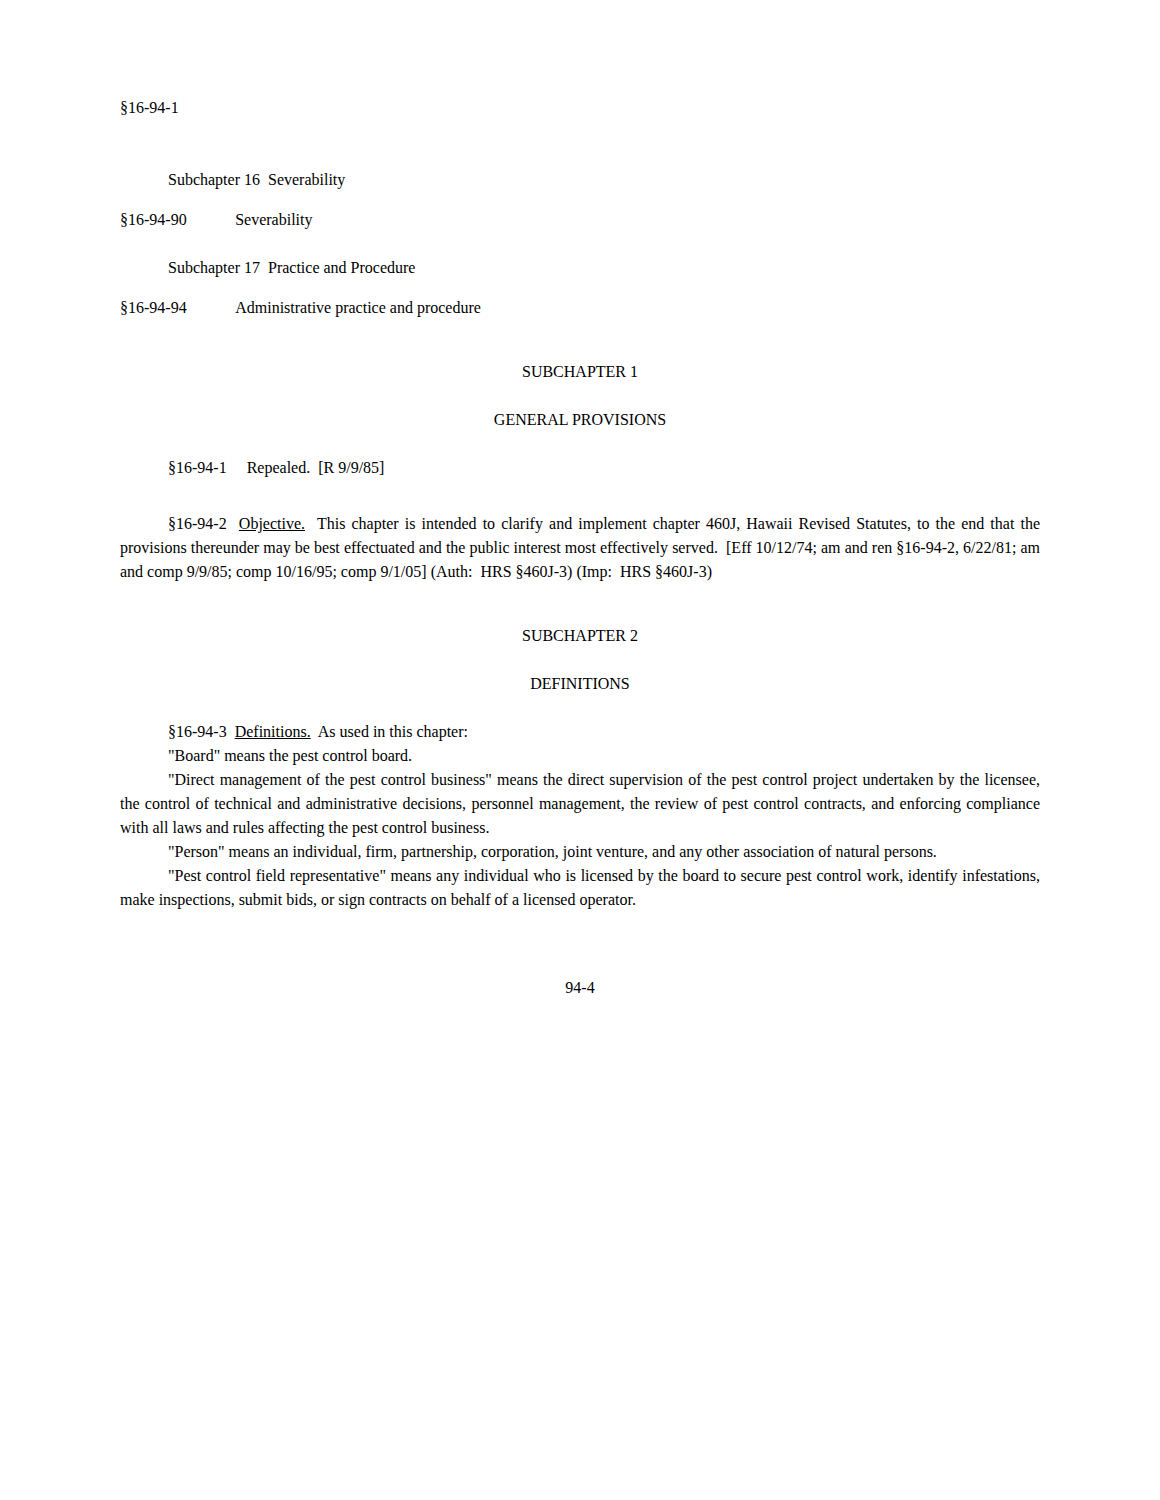§16-94-1
Subchapter 16 Severability
§16-94-90 Severability
Subchapter 17 Practice and Procedure
§16-94-94 Administrative practice and procedure
SUBCHAPTER 1
GENERAL PROVISIONS
§16-94-1 Repealed. [R 9/9/85]
§16-94-2 Objective. This chapter is intended to clarify and implement chapter 460J, Hawaii Revised Statutes, to the end that the provisions thereunder may be best effectuated and the public interest most effectively served. [Eff 10/12/74; am and ren §16-94-2, 6/22/81; am and comp 9/9/85; comp 10/16/95; comp 9/1/05] (Auth: HRS §460J-3) (Imp: HRS §460J-3)
SUBCHAPTER 2
DEFINITIONS
§16-94-3 Definitions. As used in this chapter:
"Board" means the pest control board.
"Direct management of the pest control business" means the direct supervision of the pest control project undertaken by the licensee, the control of technical and administrative decisions, personnel management, the review of pest control contracts, and enforcing compliance with all laws and rules affecting the pest control business.
"Person" means an individual, firm, partnership, corporation, joint venture, and any other association of natural persons.
"Pest control field representative" means any individual who is licensed by the board to secure pest control work, identify infestations, make inspections, submit bids, or sign contracts on behalf of a licensed operator.
94-4